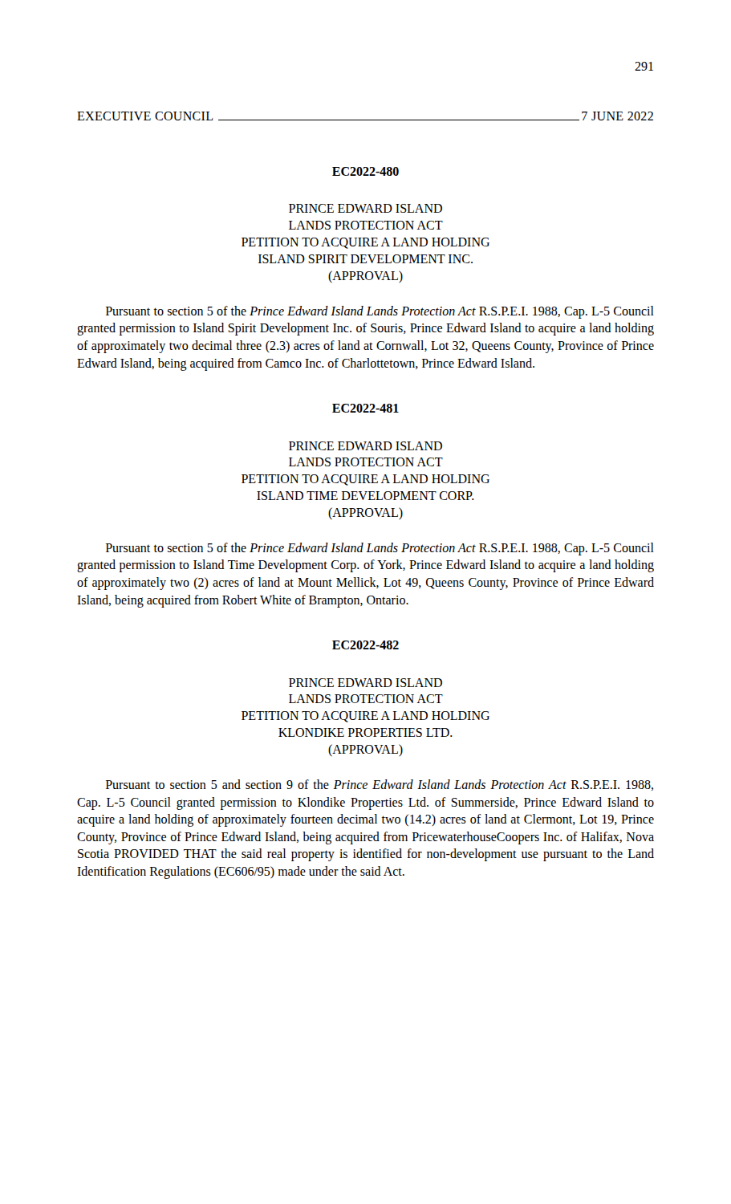291
EXECUTIVE COUNCIL 7 JUNE 2022
EC2022-480
PRINCE EDWARD ISLAND
LANDS PROTECTION ACT
PETITION TO ACQUIRE A LAND HOLDING
ISLAND SPIRIT DEVELOPMENT INC.
(APPROVAL)
Pursuant to section 5 of the Prince Edward Island Lands Protection Act R.S.P.E.I. 1988, Cap. L-5 Council granted permission to Island Spirit Development Inc. of Souris, Prince Edward Island to acquire a land holding of approximately two decimal three (2.3) acres of land at Cornwall, Lot 32, Queens County, Province of Prince Edward Island, being acquired from Camco Inc. of Charlottetown, Prince Edward Island.
EC2022-481
PRINCE EDWARD ISLAND
LANDS PROTECTION ACT
PETITION TO ACQUIRE A LAND HOLDING
ISLAND TIME DEVELOPMENT CORP.
(APPROVAL)
Pursuant to section 5 of the Prince Edward Island Lands Protection Act R.S.P.E.I. 1988, Cap. L-5 Council granted permission to Island Time Development Corp. of York, Prince Edward Island to acquire a land holding of approximately two (2) acres of land at Mount Mellick, Lot 49, Queens County, Province of Prince Edward Island, being acquired from Robert White of Brampton, Ontario.
EC2022-482
PRINCE EDWARD ISLAND
LANDS PROTECTION ACT
PETITION TO ACQUIRE A LAND HOLDING
KLONDIKE PROPERTIES LTD.
(APPROVAL)
Pursuant to section 5 and section 9 of the Prince Edward Island Lands Protection Act R.S.P.E.I. 1988, Cap. L-5 Council granted permission to Klondike Properties Ltd. of Summerside, Prince Edward Island to acquire a land holding of approximately fourteen decimal two (14.2) acres of land at Clermont, Lot 19, Prince County, Province of Prince Edward Island, being acquired from PricewaterhouseCoopers Inc. of Halifax, Nova Scotia PROVIDED THAT the said real property is identified for non-development use pursuant to the Land Identification Regulations (EC606/95) made under the said Act.